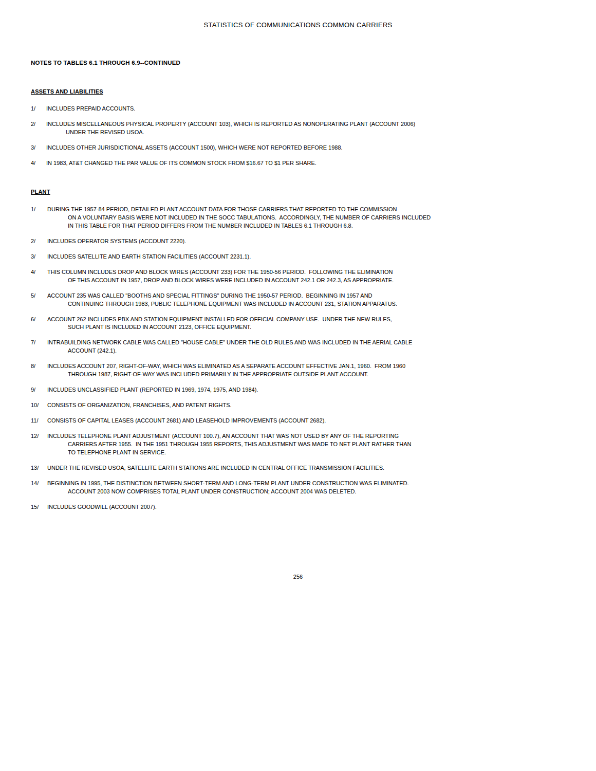STATISTICS OF COMMUNICATIONS COMMON CARRIERS
NOTES TO TABLES 6.1 THROUGH 6.9--CONTINUED
ASSETS AND LIABILITIES
1/INCLUDES PREPAID ACCOUNTS.
2/INCLUDES MISCELLANEOUS PHYSICAL PROPERTY (ACCOUNT 103), WHICH IS REPORTED AS NONOPERATING PLANT (ACCOUNT 2006)UNDER THE REVISED USOA.
3/INCLUDES OTHER JURISDICTIONAL ASSETS (ACCOUNT 1500), WHICH WERE NOT REPORTED BEFORE 1988.
4/IN 1983, AT&T CHANGED THE PAR VALUE OF ITS COMMON STOCK FROM $16.67 TO $1 PER SHARE.
PLANT
1/DURING THE 1957-84 PERIOD, DETAILED PLANT ACCOUNT DATA FOR THOSE CARRIERS THAT REPORTED TO THE COMMISSIONON A VOLUNTARY BASIS WERE NOT INCLUDED IN THE SOCC TABULATIONS. ACCORDINGLY, THE NUMBER OF CARRIERS INCLUDED IN THIS TABLE FOR THAT PERIOD DIFFERS FROM THE NUMBER INCLUDED IN TABLES 6.1 THROUGH 6.8.
2/INCLUDES OPERATOR SYSTEMS (ACCOUNT 2220).
3/INCLUDES SATELLITE AND EARTH STATION FACILITIES (ACCOUNT 2231.1).
4/THIS COLUMN INCLUDES DROP AND BLOCK WIRES (ACCOUNT 233) FOR THE 1950-56 PERIOD. FOLLOWING THE ELIMINATIONOF THIS ACCOUNT IN 1957, DROP AND BLOCK WIRES WERE INCLUDED IN ACCOUNT 242.1 OR 242.3, AS APPROPRIATE.
5/ACCOUNT 235 WAS CALLED "BOOTHS AND SPECIAL FITTINGS" DURING THE 1950-57 PERIOD. BEGINNING IN 1957 ANDCONTINUING THROUGH 1983, PUBLIC TELEPHONE EQUIPMENT WAS INCLUDED IN ACCOUNT 231, STATION APPARATUS.
6/ACCOUNT 262 INCLUDES PBX AND STATION EQUIPMENT INSTALLED FOR OFFICIAL COMPANY USE. UNDER THE NEW RULES,SUCH PLANT IS INCLUDED IN ACCOUNT 2123, OFFICE EQUIPMENT.
7/INTRABUILDING NETWORK CABLE WAS CALLED "HOUSE CABLE" UNDER THE OLD RULES AND WAS INCLUDED IN THE AERIAL CABLEACCOUNT (242.1).
8/INCLUDES ACCOUNT 207, RIGHT-OF-WAY, WHICH WAS ELIMINATED AS A SEPARATE ACCOUNT EFFECTIVE JAN.1, 1960. FROM 1960THROUGH 1987, RIGHT-OF-WAY WAS INCLUDED PRIMARILY IN THE APPROPRIATE OUTSIDE PLANT ACCOUNT.
9/INCLUDES UNCLASSIFIED PLANT (REPORTED IN 1969, 1974, 1975, AND 1984).
10/CONSISTS OF ORGANIZATION, FRANCHISES, AND PATENT RIGHTS.
11/CONSISTS OF CAPITAL LEASES (ACCOUNT 2681) AND LEASEHOLD IMPROVEMENTS (ACCOUNT 2682).
12/INCLUDES TELEPHONE PLANT ADJUSTMENT (ACCOUNT 100.7), AN ACCOUNT THAT WAS NOT USED BY ANY OF THE REPORTINGCARRIERS AFTER 1955. IN THE 1951 THROUGH 1955 REPORTS, THIS ADJUSTMENT WAS MADE TO NET PLANT RATHER THAN TO TELEPHONE PLANT IN SERVICE.
13/UNDER THE REVISED USOA, SATELLITE EARTH STATIONS ARE INCLUDED IN CENTRAL OFFICE TRANSMISSION FACILITIES.
14/BEGINNING IN 1995, THE DISTINCTION BETWEEN SHORT-TERM AND LONG-TERM PLANT UNDER CONSTRUCTION WAS ELIMINATED.ACCOUNT 2003 NOW COMPRISES TOTAL PLANT UNDER CONSTRUCTION; ACCOUNT 2004 WAS DELETED.
15/INCLUDES GOODWILL (ACCOUNT 2007).
256